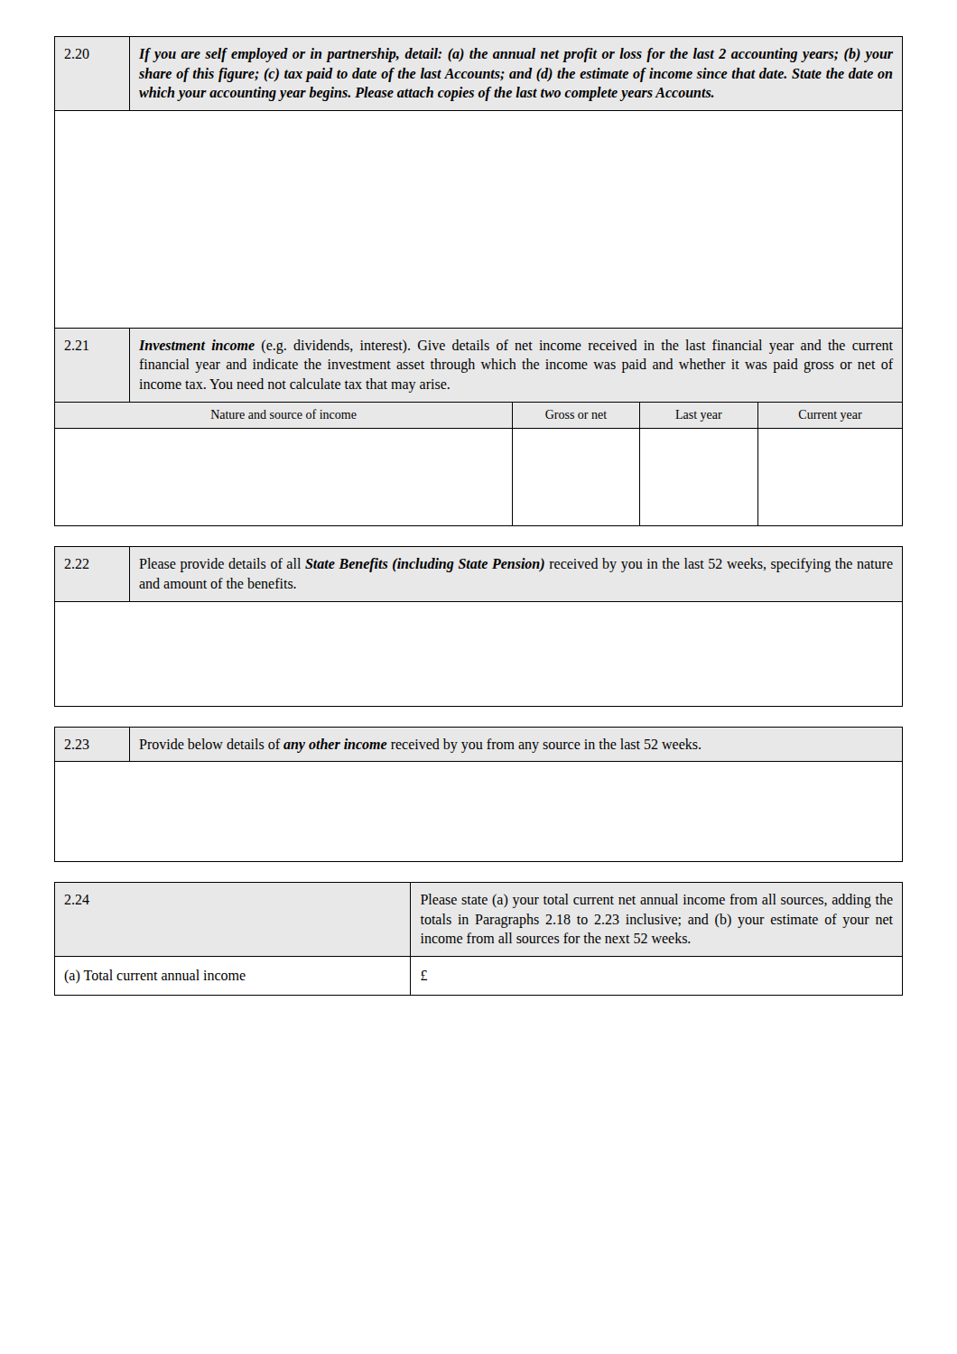| 2.20 | If you are self employed or in partnership, detail: (a) the annual net profit or loss for the last 2 accounting years; (b) your share of this figure; (c) tax paid to date of the last Accounts; and (d) the estimate of income since that date. State the date on which your accounting year begins. Please attach copies of the last two complete years Accounts. |
| 2.21 | Investment income (e.g. dividends, interest). Give details of net income received in the last financial year and the current financial year and indicate the investment asset through which the income was paid and whether it was paid gross or net of income tax. You need not calculate tax that may arise. |
| Nature and source of income | Gross or net | Last year | Current year |
| --- | --- | --- | --- |
| 2.22 | Please provide details of all State Benefits (including State Pension) received by you in the last 52 weeks, specifying the nature and amount of the benefits. |
| 2.23 | Provide below details of any other income received by you from any source in the last 52 weeks. |
| 2.24 | Please state (a) your total current net annual income from all sources, adding the totals in Paragraphs 2.18 to 2.23 inclusive; and (b) your estimate of your net income from all sources for the next 52 weeks. |
| (a) Total current annual income | £ |